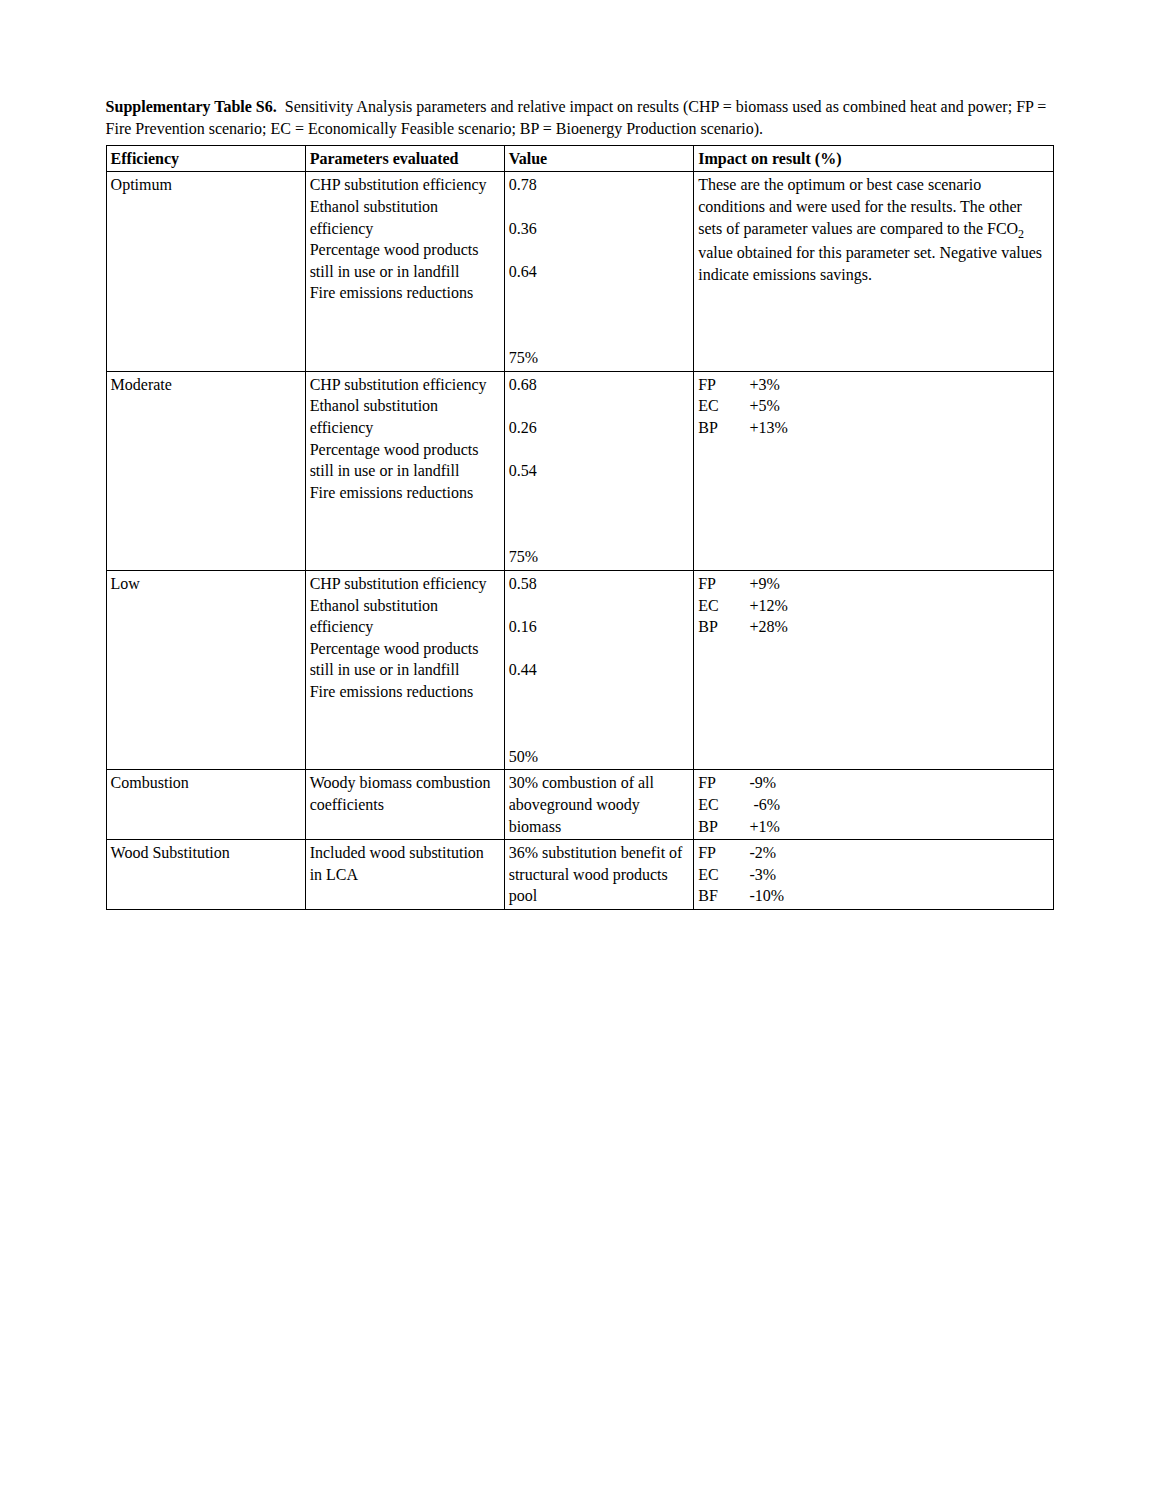Supplementary Table S6. Sensitivity Analysis parameters and relative impact on results (CHP = biomass used as combined heat and power; FP = Fire Prevention scenario; EC = Economically Feasible scenario; BP = Bioenergy Production scenario).
| Efficiency | Parameters evaluated | Value | Impact on result (%) |
| --- | --- | --- | --- |
| Optimum | CHP substitution efficiency Ethanol substitution efficiency Percentage wood products still in use or in landfill Fire emissions reductions | 0.78 0.36 0.64 75% | These are the optimum or best case scenario conditions and were used for the results. The other sets of parameter values are compared to the FCO 2 value obtained for this parameter set. Negative values indicate emissions savings. |
| Moderate | CHP substitution efficiency Ethanol substitution efficiency Percentage wood products still in use or in landfill Fire emissions reductions | 0.68 0.26 0.54 75% | FP +3% EC +5% BP +13% |
| Low | CHP substitution efficiency Ethanol substitution efficiency Percentage wood products still in use or in landfill Fire emissions reductions | 0.58 0.16 0.44 50% | FP +9% EC +12% BP +28% |
| Combustion | Woody biomass combustion coefficients | 30% combustion of all aboveground woody biomass | FP -9% EC -6% BP +1% |
| Wood Substitution | Included wood substitution in LCA | 36% substitution benefit of structural wood products pool | FP -2% EC -3% BF -10% |